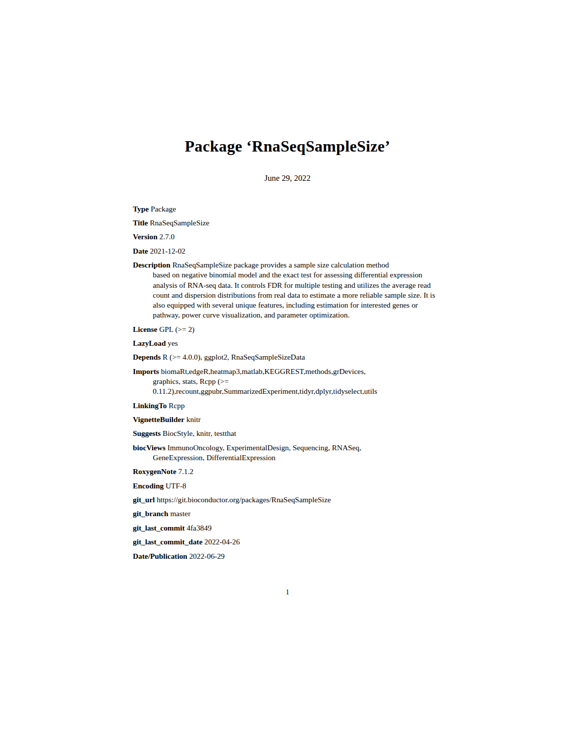Package ‘RnaSeqSampleSize’
June 29, 2022
Type Package
Title RnaSeqSampleSize
Version 2.7.0
Date 2021-12-02
Description RnaSeqSampleSize package provides a sample size calculation method based on negative binomial model and the exact test for assessing differential expression analysis of RNA-seq data. It controls FDR for multiple testing and utilizes the average read count and dispersion distributions from real data to estimate a more reliable sample size. It is also equipped with several unique features, including estimation for interested genes or pathway, power curve visualization, and parameter optimization.
License GPL (>= 2)
LazyLoad yes
Depends R (>= 4.0.0), ggplot2, RnaSeqSampleSizeData
Imports biomaRt,edgeR,heatmap3,matlab,KEGGREST,methods,grDevices, graphics, stats, Rcpp (>=
0.11.2),recount,ggpubr,SummarizedExperiment,tidyr,dplyr,tidyselect,utils
LinkingTo Rcpp
VignetteBuilder knitr
Suggests BiocStyle, knitr, testthat
biocViews ImmunoOncology, ExperimentalDesign, Sequencing, RNASeq, GeneExpression, DifferentialExpression
RoxygenNote 7.1.2
Encoding UTF-8
git_url https://git.bioconductor.org/packages/RnaSeqSampleSize
git_branch master
git_last_commit 4fa3849
git_last_commit_date 2022-04-26
Date/Publication 2022-06-29
1